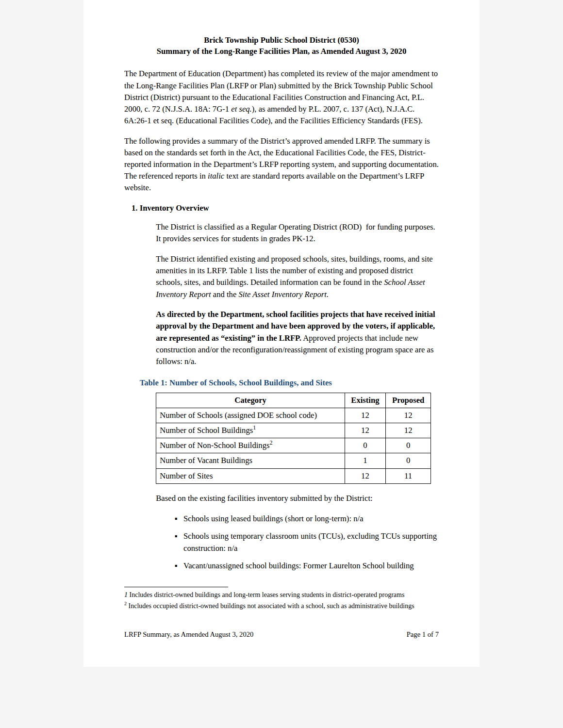Brick Township Public School District (0530) Summary of the Long-Range Facilities Plan, as Amended August 3, 2020
The Department of Education (Department) has completed its review of the major amendment to the Long-Range Facilities Plan (LRFP or Plan) submitted by the Brick Township Public School District (District) pursuant to the Educational Facilities Construction and Financing Act, P.L. 2000, c. 72 (N.J.S.A. 18A: 7G-1 et seq.), as amended by P.L. 2007, c. 137 (Act), N.J.A.C. 6A:26-1 et seq. (Educational Facilities Code), and the Facilities Efficiency Standards (FES).
The following provides a summary of the District’s approved amended LRFP. The summary is based on the standards set forth in the Act, the Educational Facilities Code, the FES, District-reported information in the Department’s LRFP reporting system, and supporting documentation. The referenced reports in italic text are standard reports available on the Department’s LRFP website.
Inventory Overview
The District is classified as a Regular Operating District (ROD) for funding purposes. It provides services for students in grades PK-12.
The District identified existing and proposed schools, sites, buildings, rooms, and site amenities in its LRFP. Table 1 lists the number of existing and proposed district schools, sites, and buildings. Detailed information can be found in the School Asset Inventory Report and the Site Asset Inventory Report.
As directed by the Department, school facilities projects that have received initial approval by the Department and have been approved by the voters, if applicable, are represented as “existing” in the LRFP. Approved projects that include new construction and/or the reconfiguration/reassignment of existing program space are as follows: n/a.
Table 1: Number of Schools, School Buildings, and Sites
| Category | Existing | Proposed |
| --- | --- | --- |
| Number of Schools (assigned DOE school code) | 12 | 12 |
| Number of School Buildings 1 | 12 | 12 |
| Number of Non-School Buildings 2 | 0 | 0 |
| Number of Vacant Buildings | 1 | 0 |
| Number of Sites | 12 | 11 |
Based on the existing facilities inventory submitted by the District:
Schools using leased buildings (short or long-term): n/a
Schools using temporary classroom units (TCUs), excluding TCUs supporting construction: n/a
Vacant/unassigned school buildings: Former Laurelton School building
1 Includes district-owned buildings and long-term leases serving students in district-operated programs
2 Includes occupied district-owned buildings not associated with a school, such as administrative buildings
LRFP Summary, as Amended August 3, 2020 Page 1 of 7